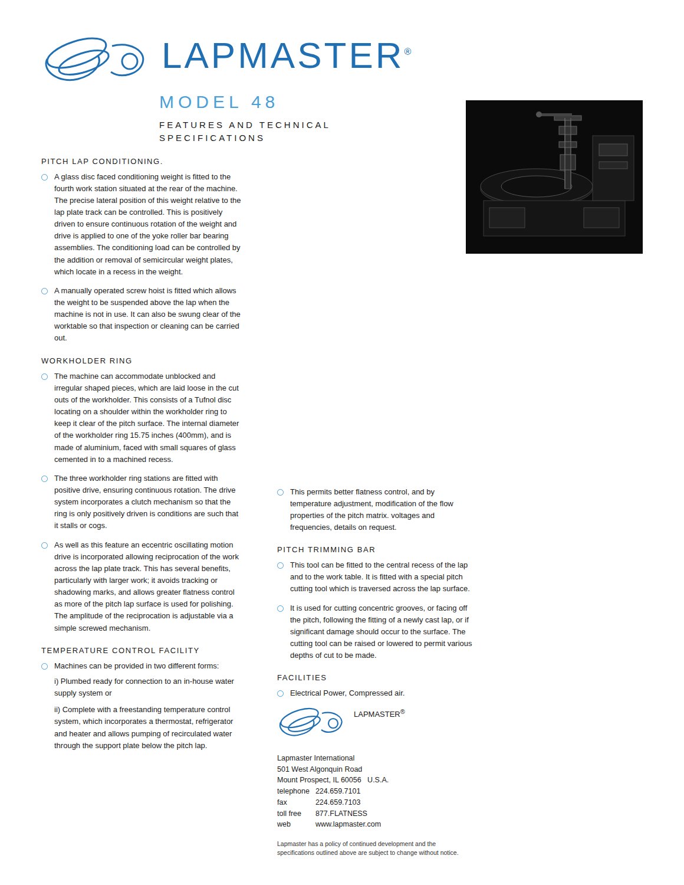LAPMASTER®
MODEL 48
FEATURES AND TECHNICAL
SPECIFICATIONS
Pitch Lap Conditioning.
A glass disc faced conditioning weight is fitted to the fourth work station situated at the rear of the machine. The precise lateral position of this weight relative to the lap plate track can be controlled. This is positively driven to ensure continuous rotation of the weight and drive is applied to one of the yoke roller bar bearing assemblies. The conditioning load can be controlled by the addition or removal of semicircular weight plates, which locate in a recess in the weight.
A manually operated screw hoist is fitted which allows the weight to be suspended above the lap when the machine is not in use. It can also be swung clear of the worktable so that inspection or cleaning can be carried out.
Workholder Ring
The machine can accommodate unblocked and irregular shaped pieces, which are laid loose in the cut outs of the workholder. This consists of a Tufnol disc locating on a shoulder within the workholder ring to keep it clear of the pitch surface. The internal diameter of the workholder ring 15.75 inches (400mm), and is made of aluminium, faced with small squares of glass cemented in to a machined recess.
The three workholder ring stations are fitted with positive drive, ensuring continuous rotation. The drive system incorporates a clutch mechanism so that the ring is only positively driven is conditions are such that it stalls or cogs.
As well as this feature an eccentric oscillating motion drive is incorporated allowing reciprocation of the work across the lap plate track. This has several benefits, particularly with larger work; it avoids tracking or shadowing marks, and allows greater flatness control as more of the pitch lap surface is used for polishing. The amplitude of the reciprocation is adjustable via a simple screwed mechanism.
Temperature Control Facility
Machines can be provided in two different forms:
i) Plumbed ready for connection to an in-house water supply system or
ii) Complete with a freestanding temperature control system, which incorporates a thermostat, refrigerator and heater and allows pumping of recirculated water through the support plate below the pitch lap.
This permits better flatness control, and by temperature adjustment, modification of the flow properties of the pitch matrix. voltages and frequencies, details on request.
Pitch Trimming Bar
This tool can be fitted to the central recess of the lap and to the work table. It is fitted with a special pitch cutting tool which is traversed across the lap surface.
It is used for cutting concentric grooves, or facing off the pitch, following the fitting of a newly cast lap, or if significant damage should occur to the surface. The cutting tool can be raised or lowered to permit various depths of cut to be made.
Facilities
Electrical Power, Compressed air.
LAPMASTER®
Lapmaster International
501 West Algonquin Road
Mount Prospect, IL 60056 U.S.A.
| telephone | 224.659.7101 |
| fax | 224.659.7103 |
| toll free | 877.FLATNESS |
| web | www.lapmaster.com |
Lapmaster has a policy of continued development and the specifications outlined above are subject to change without notice.